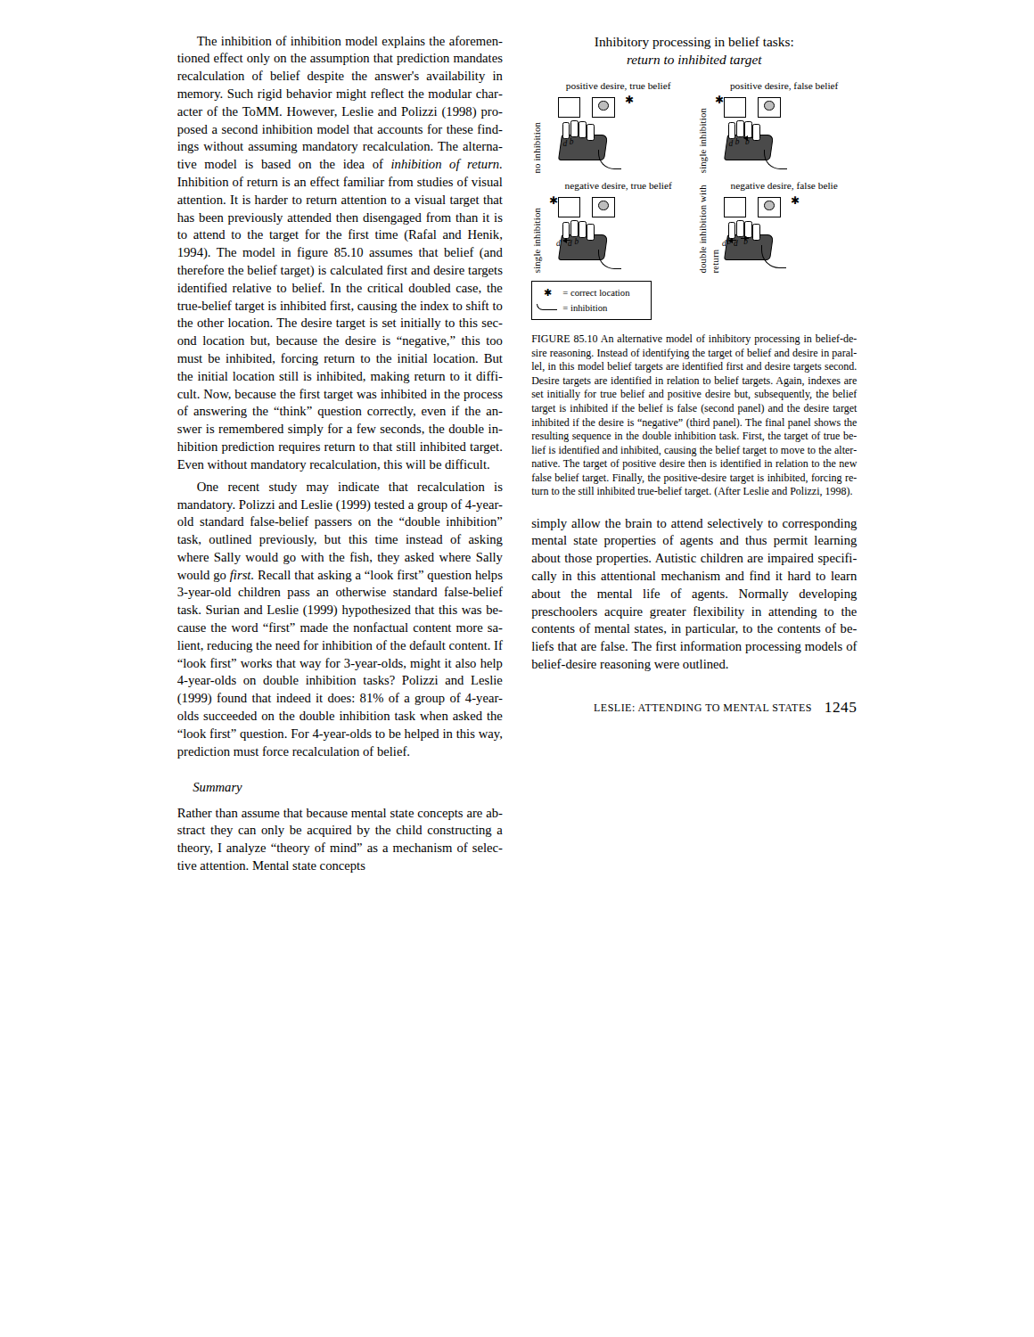The inhibition of inhibition model explains the aforementioned effect only on the assumption that prediction mandates recalculation of belief despite the answer's availability in memory. Such rigid behavior might reflect the modular character of the ToMM. However, Leslie and Polizzi (1998) proposed a second inhibition model that accounts for these findings without assuming mandatory recalculation. The alternative model is based on the idea of inhibition of return. Inhibition of return is an effect familiar from studies of visual attention. It is harder to return attention to a visual target that has been previously attended then disengaged from than it is to attend to the target for the first time (Rafal and Henik, 1994). The model in figure 85.10 assumes that belief (and therefore the belief target) is calculated first and desire targets identified relative to belief. In the critical doubled case, the true-belief target is inhibited first, causing the index to shift to the other location. The desire target is set initially to this second location but, because the desire is “negative,” this too must be inhibited, forcing return to the initial location. But the initial location still is inhibited, making return to it difficult. Now, because the first target was inhibited in the process of answering the “think” question correctly, even if the answer is remembered simply for a few seconds, the double inhibition prediction requires return to that still inhibited target. Even without mandatory recalculation, this will be difficult.
One recent study may indicate that recalculation is mandatory. Polizzi and Leslie (1999) tested a group of 4-year-old standard false-belief passers on the “double inhibition” task, outlined previously, but this time instead of asking where Sally would go with the fish, they asked where Sally would go first. Recall that asking a “look first” question helps 3-year-old children pass an otherwise standard false-belief task. Surian and Leslie (1999) hypothesized that this was because the word “first” made the nonfactual content more salient, reducing the need for inhibition of the default content. If “look first” works that way for 3-year-olds, might it also help 4-year-olds on double inhibition tasks? Polizzi and Leslie (1999) found that indeed it does: 81% of a group of 4-year-olds succeeded on the double inhibition task when asked the “look first” question. For 4-year-olds to be helped in this way, prediction must force recalculation of belief.
Summary
Rather than assume that because mental state concepts are abstract they can only be acquired by the child constructing a theory, I analyze “theory of mind” as a mechanism of selective attention. Mental state concepts
Inhibitory processing in belief tasks:
return to inhibited target
positive desire, true belief
no inhibition
✱
d
b
positive desire, false belief
single inhibition
✱
d
b
b
negative desire, true belief
single inhibition
✱
d
d
b
negative desire, false belie
double inhibition with return
✱
d
d
b
b
✱ = correct location
= inhibition
FIGURE 85.10 An alternative model of inhibitory processing in belief-desire reasoning. Instead of identifying the target of belief and desire in parallel, in this model belief targets are identified first and desire targets second. Desire targets are identified in relation to belief targets. Again, indexes are set initially for true belief and positive desire but, subsequently, the belief target is inhibited if the belief is false (second panel) and the desire target inhibited if the desire is “negative” (third panel). The final panel shows the resulting sequence in the double inhibition task. First, the target of true belief is identified and inhibited, causing the belief target to move to the alternative. The target of positive desire then is identified in relation to the new false belief target. Finally, the positive-desire target is inhibited, forcing return to the still inhibited true-belief target. (After Leslie and Polizzi, 1998).
simply allow the brain to attend selectively to corresponding mental state properties of agents and thus permit learning about those properties. Autistic children are impaired specifically in this attentional mechanism and find it hard to learn about the mental life of agents. Normally developing preschoolers acquire greater flexibility in attending to the contents of mental states, in particular, to the contents of beliefs that are false. The first information processing models of belief-desire reasoning were outlined.
LESLIE: ATTENDING TO MENTAL STATES 1245